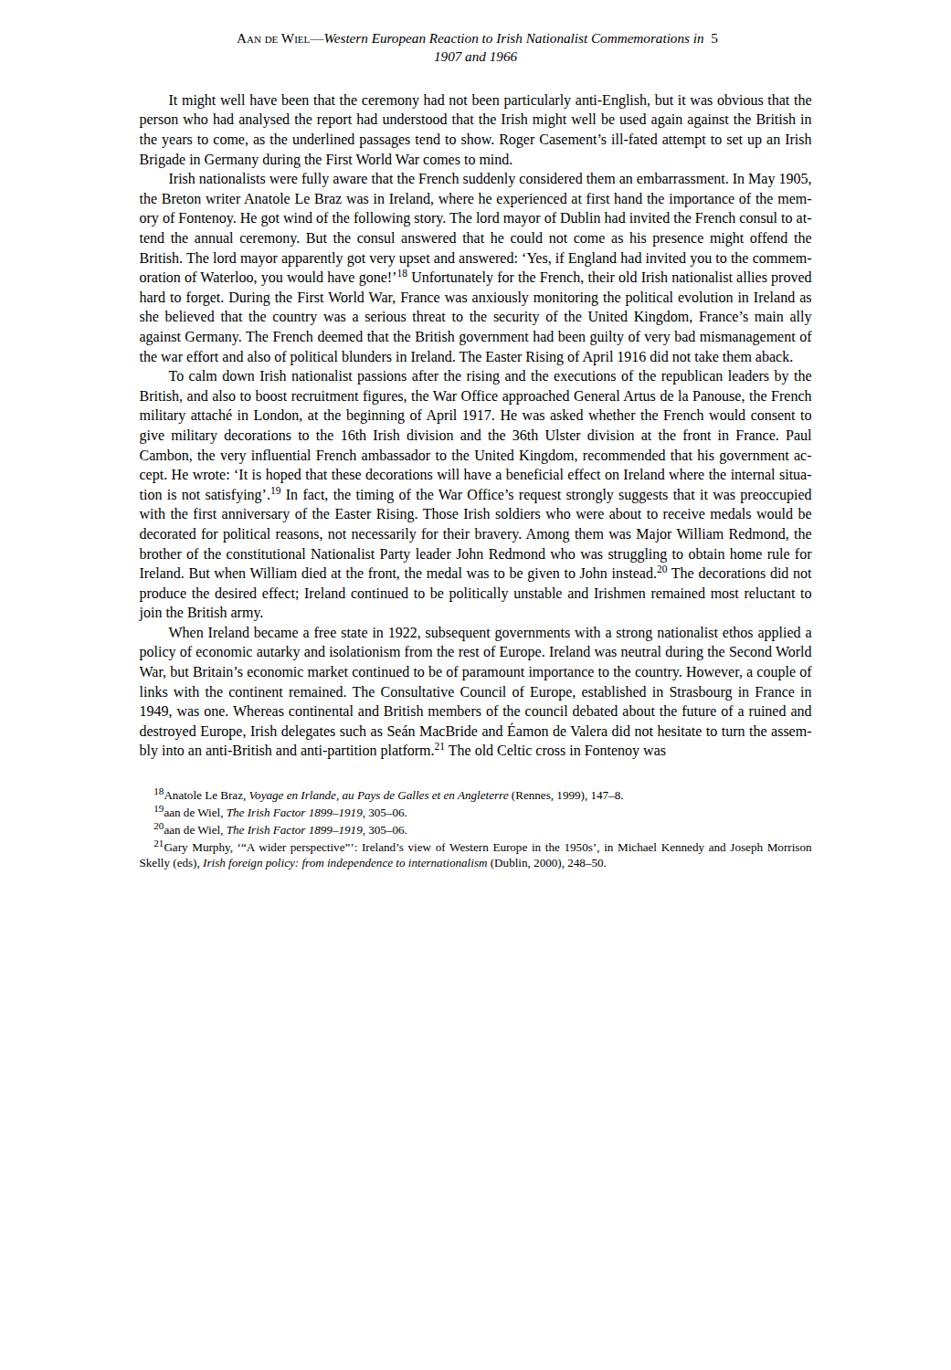Aan de Wiel—Western European Reaction to Irish Nationalist Commemorations in 5
1907 and 1966
It might well have been that the ceremony had not been particularly anti-English, but it was obvious that the person who had analysed the report had understood that the Irish might well be used again against the British in the years to come, as the underlined passages tend to show. Roger Casement’s ill-fated attempt to set up an Irish Brigade in Germany during the First World War comes to mind.
Irish nationalists were fully aware that the French suddenly considered them an embarrassment. In May 1905, the Breton writer Anatole Le Braz was in Ireland, where he experienced at first hand the importance of the memory of Fontenoy. He got wind of the following story. The lord mayor of Dublin had invited the French consul to attend the annual ceremony. But the consul answered that he could not come as his presence might offend the British. The lord mayor apparently got very upset and answered: ‘Yes, if England had invited you to the commemoration of Waterloo, you would have gone!’18 Unfortunately for the French, their old Irish nationalist allies proved hard to forget. During the First World War, France was anxiously monitoring the political evolution in Ireland as she believed that the country was a serious threat to the security of the United Kingdom, France’s main ally against Germany. The French deemed that the British government had been guilty of very bad mismanagement of the war effort and also of political blunders in Ireland. The Easter Rising of April 1916 did not take them aback.
To calm down Irish nationalist passions after the rising and the executions of the republican leaders by the British, and also to boost recruitment figures, the War Office approached General Artus de la Panouse, the French military attaché in London, at the beginning of April 1917. He was asked whether the French would consent to give military decorations to the 16th Irish division and the 36th Ulster division at the front in France. Paul Cambon, the very influential French ambassador to the United Kingdom, recommended that his government accept. He wrote: ‘It is hoped that these decorations will have a beneficial effect on Ireland where the internal situation is not satisfying’.19 In fact, the timing of the War Office’s request strongly suggests that it was preoccupied with the first anniversary of the Easter Rising. Those Irish soldiers who were about to receive medals would be decorated for political reasons, not necessarily for their bravery. Among them was Major William Redmond, the brother of the constitutional Nationalist Party leader John Redmond who was struggling to obtain home rule for Ireland. But when William died at the front, the medal was to be given to John instead.20 The decorations did not produce the desired effect; Ireland continued to be politically unstable and Irishmen remained most reluctant to join the British army.
When Ireland became a free state in 1922, subsequent governments with a strong nationalist ethos applied a policy of economic autarky and isolationism from the rest of Europe. Ireland was neutral during the Second World War, but Britain’s economic market continued to be of paramount importance to the country. However, a couple of links with the continent remained. The Consultative Council of Europe, established in Strasbourg in France in 1949, was one. Whereas continental and British members of the council debated about the future of a ruined and destroyed Europe, Irish delegates such as Seán MacBride and Éamon de Valera did not hesitate to turn the assembly into an anti-British and anti-partition platform.21 The old Celtic cross in Fontenoy was
18Anatole Le Braz, Voyage en Irlande, au Pays de Galles et en Angleterre (Rennes, 1999), 147–8.
19aan de Wiel, The Irish Factor 1899–1919, 305–06.
20aan de Wiel, The Irish Factor 1899–1919, 305–06.
21Gary Murphy, ‘“A wider perspective”’: Ireland’s view of Western Europe in the 1950s’, in Michael Kennedy and Joseph Morrison Skelly (eds), Irish foreign policy: from independence to internationalism (Dublin, 2000), 248–50.